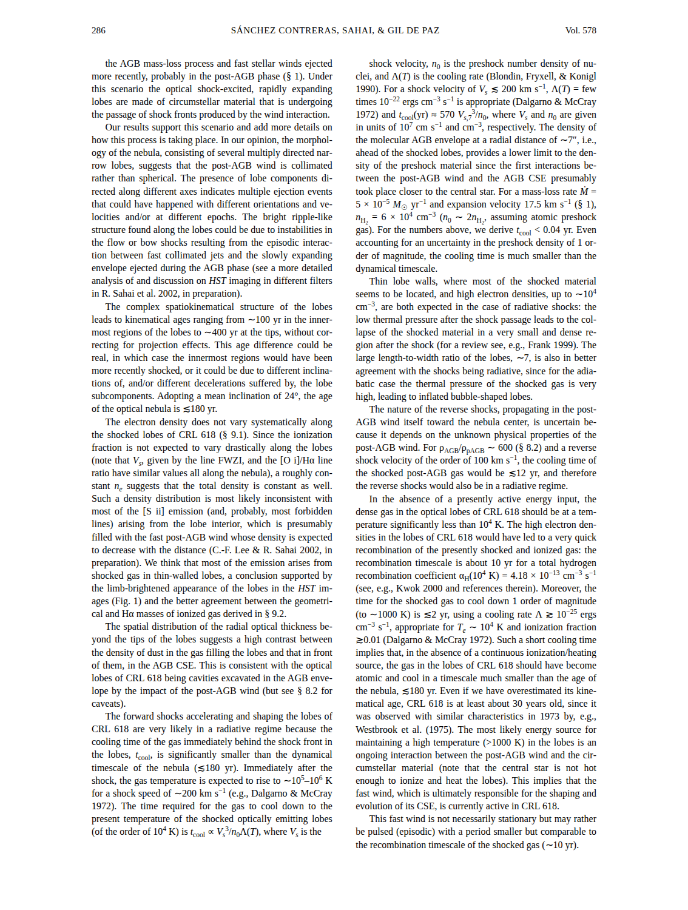286 Sánchez Contreras, Sahai, & Gil de Paz Vol. 578
the AGB mass-loss process and fast stellar winds ejected more recently, probably in the post-AGB phase (§ 1). Under this scenario the optical shock-excited, rapidly expanding lobes are made of circumstellar material that is undergoing the passage of shock fronts produced by the wind interaction.
Our results support this scenario and add more details on how this process is taking place. In our opinion, the morphology of the nebula, consisting of several multiply directed narrow lobes, suggests that the post-AGB wind is collimated rather than spherical. The presence of lobe components directed along different axes indicates multiple ejection events that could have happened with different orientations and velocities and/or at different epochs. The bright ripple-like structure found along the lobes could be due to instabilities in the flow or bow shocks resulting from the episodic interaction between fast collimated jets and the slowly expanding envelope ejected during the AGB phase (see a more detailed analysis of and discussion on HST imaging in different filters in R. Sahai et al. 2002, in preparation).
The complex spatiokinematical structure of the lobes leads to kinematical ages ranging from ∼100 yr in the innermost regions of the lobes to ∼400 yr at the tips, without correcting for projection effects. This age difference could be real, in which case the innermost regions would have been more recently shocked, or it could be due to different inclinations of, and/or different decelerations suffered by, the lobe subcomponents. Adopting a mean inclination of 24°, the age of the optical nebula is ≲180 yr.
The electron density does not vary systematically along the shocked lobes of CRL 618 (§ 9.1). Since the ionization fraction is not expected to vary drastically along the lobes (note that Vs, given by the line FWZI, and the [O i]/Hα line ratio have similar values all along the nebula), a roughly constant ne suggests that the total density is constant as well. Such a density distribution is most likely inconsistent with most of the [S ii] emission (and, probably, most forbidden lines) arising from the lobe interior, which is presumably filled with the fast post-AGB wind whose density is expected to decrease with the distance (C.-F. Lee & R. Sahai 2002, in preparation). We think that most of the emission arises from shocked gas in thin-walled lobes, a conclusion supported by the limb-brightened appearance of the lobes in the HST images (Fig. 1) and the better agreement between the geometrical and Hα masses of ionized gas derived in § 9.2.
The spatial distribution of the radial optical thickness beyond the tips of the lobes suggests a high contrast between the density of dust in the gas filling the lobes and that in front of them, in the AGB CSE. This is consistent with the optical lobes of CRL 618 being cavities excavated in the AGB envelope by the impact of the post-AGB wind (but see § 8.2 for caveats).
The forward shocks accelerating and shaping the lobes of CRL 618 are very likely in a radiative regime because the cooling time of the gas immediately behind the shock front in the lobes, tcool, is significantly smaller than the dynamical timescale of the nebula (≲180 yr). Immediately after the shock, the gas temperature is expected to rise to ∼105–106 K for a shock speed of ∼200 km s−1 (e.g., Dalgarno & McCray 1972). The time required for the gas to cool down to the present temperature of the shocked optically emitting lobes (of the order of 104 K) is tcool ∝ Vs3/n0Λ(T), where Vs is the
shock velocity, n0 is the preshock number density of nuclei, and Λ(T) is the cooling rate (Blondin, Fryxell, & Konigl 1990). For a shock velocity of Vs ≲ 200 km s−1, Λ(T) = few times 10−22 ergs cm−3 s−1 is appropriate (Dalgarno & McCray 1972) and tcool(yr) ≈ 570 Vs,73/n0, where Vs and n0 are given in units of 107 cm s−1 and cm−3, respectively. The density of the molecular AGB envelope at a radial distance of ∼7″, i.e., ahead of the shocked lobes, provides a lower limit to the density of the preshock material since the first interactions between the post-AGB wind and the AGB CSE presumably took place closer to the central star. For a mass-loss rate Ṁ = 5 × 10−5 M☉ yr−1 and expansion velocity 17.5 km s−1 (§ 1), nH2 = 6 × 104 cm−3 (n0 ∼ 2nH2, assuming atomic preshock gas). For the numbers above, we derive tcool < 0.04 yr. Even accounting for an uncertainty in the preshock density of 1 order of magnitude, the cooling time is much smaller than the dynamical timescale.
Thin lobe walls, where most of the shocked material seems to be located, and high electron densities, up to ∼104 cm−3, are both expected in the case of radiative shocks: the low thermal pressure after the shock passage leads to the collapse of the shocked material in a very small and dense region after the shock (for a review see, e.g., Frank 1999). The large length-to-width ratio of the lobes, ∼7, is also in better agreement with the shocks being radiative, since for the adiabatic case the thermal pressure of the shocked gas is very high, leading to inflated bubble-shaped lobes.
The nature of the reverse shocks, propagating in the post-AGB wind itself toward the nebula center, is uncertain because it depends on the unknown physical properties of the post-AGB wind. For ρAGB/ρpAGB ∼ 600 (§ 8.2) and a reverse shock velocity of the order of 100 km s−1, the cooling time of the shocked post-AGB gas would be ≲12 yr, and therefore the reverse shocks would also be in a radiative regime.
In the absence of a presently active energy input, the dense gas in the optical lobes of CRL 618 should be at a temperature significantly less than 104 K. The high electron densities in the lobes of CRL 618 would have led to a very quick recombination of the presently shocked and ionized gas: the recombination timescale is about 10 yr for a total hydrogen recombination coefficient αH(104 K) = 4.18 × 10−13 cm−3 s−1 (see, e.g., Kwok 2000 and references therein). Moreover, the time for the shocked gas to cool down 1 order of magnitude (to ∼1000 K) is ≲2 yr, using a cooling rate Λ ≳ 10−25 ergs cm−3 s−1, appropriate for Te ∼ 104 K and ionization fraction ≳0.01 (Dalgarno & McCray 1972). Such a short cooling time implies that, in the absence of a continuous ionization/heating source, the gas in the lobes of CRL 618 should have become atomic and cool in a timescale much smaller than the age of the nebula, ≲180 yr. Even if we have overestimated its kinematical age, CRL 618 is at least about 30 years old, since it was observed with similar characteristics in 1973 by, e.g., Westbrook et al. (1975). The most likely energy source for maintaining a high temperature (>1000 K) in the lobes is an ongoing interaction between the post-AGB wind and the circumstellar material (note that the central star is not hot enough to ionize and heat the lobes). This implies that the fast wind, which is ultimately responsible for the shaping and evolution of its CSE, is currently active in CRL 618.
This fast wind is not necessarily stationary but may rather be pulsed (episodic) with a period smaller but comparable to the recombination timescale of the shocked gas (∼10 yr).